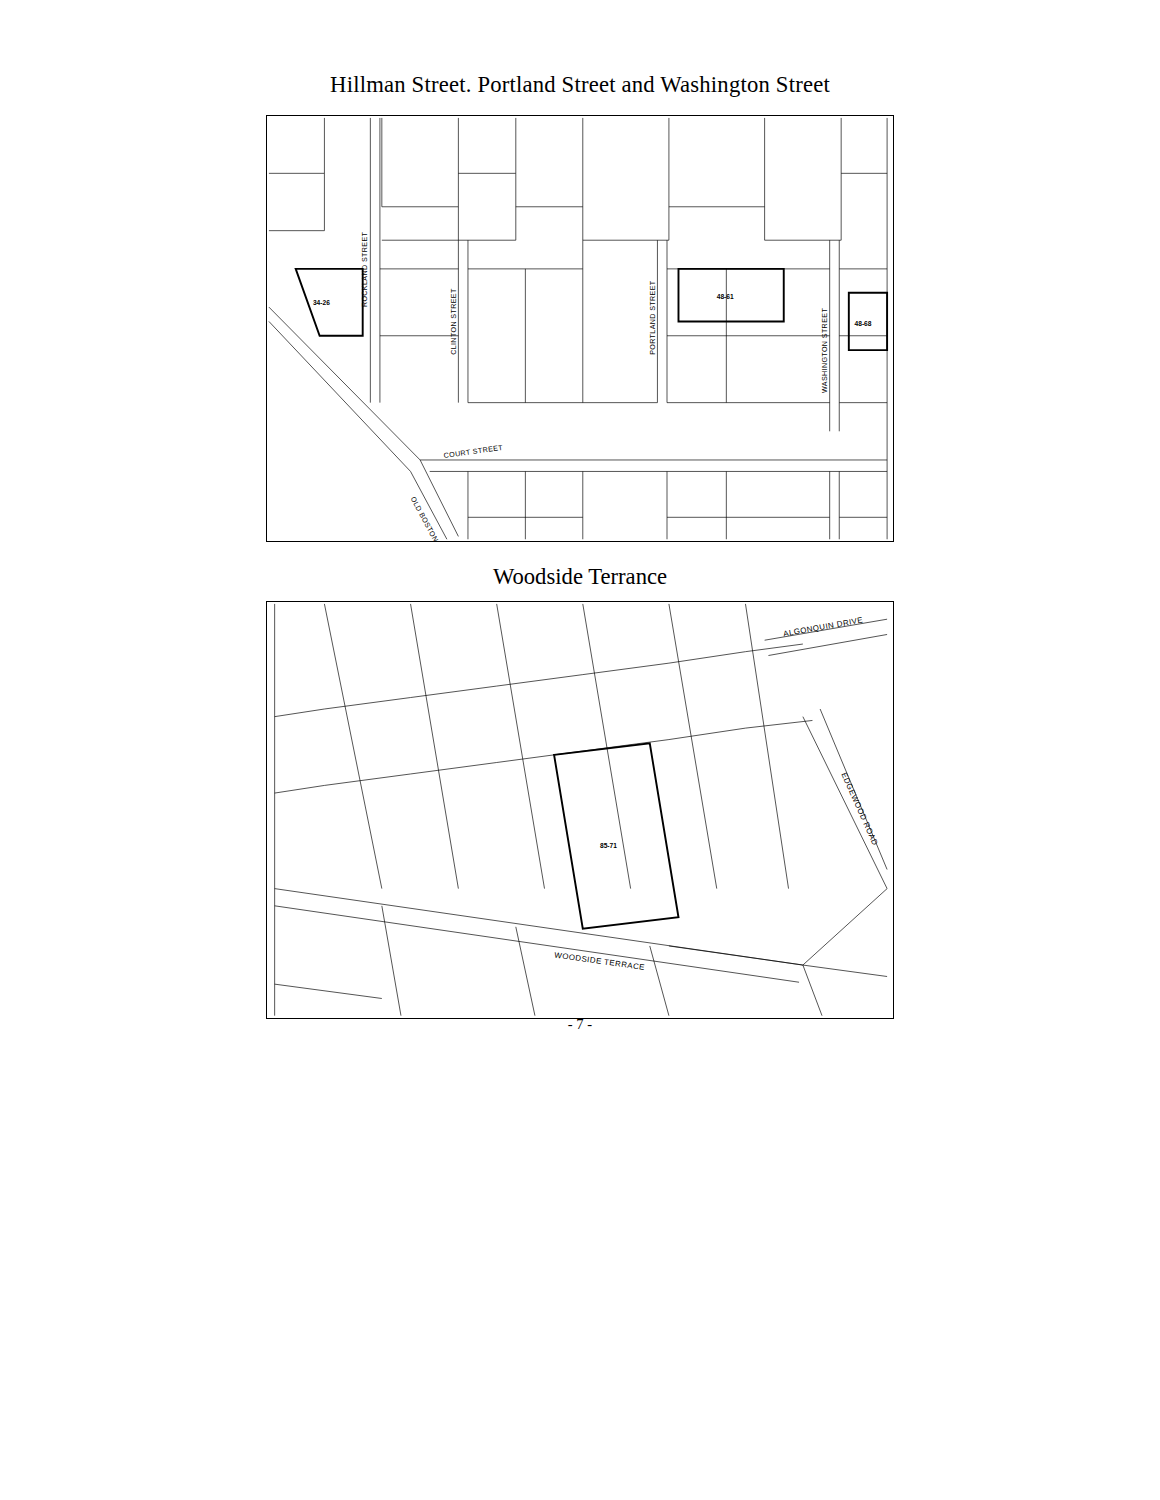Hillman Street. Portland Street and Washington Street
ROCKLAND STREET 34-26 OLD BOSTON ROAD CLINTON STREET PORTLAND STREET WASHINGTON STREET 48-61 48-68 COURT STREET
Woodside Terrance
ALGONQUIN DRIVE WOODSIDE TERRACE EDGEWOOD ROAD 85-71
- 7 -